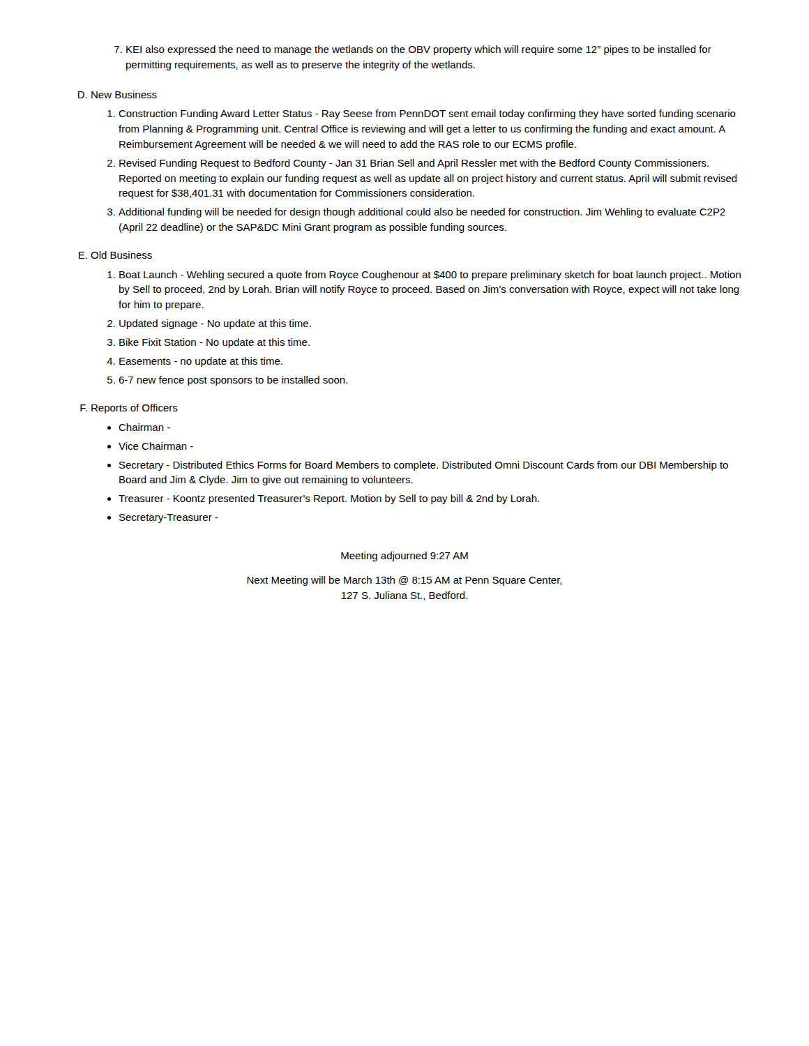KEI also expressed the need to manage the wetlands on the OBV property which will require some 12” pipes to be installed for permitting requirements, as well as to preserve the integrity of the wetlands.
New Business
Construction Funding Award Letter Status - Ray Seese from PennDOT sent email today confirming they have sorted funding scenario from Planning & Programming unit. Central Office is reviewing and will get a letter to us confirming the funding and exact amount. A Reimbursement Agreement will be needed & we will need to add the RAS role to our ECMS profile.
Revised Funding Request to Bedford County - Jan 31 Brian Sell and April Ressler met with the Bedford County Commissioners. Reported on meeting to explain our funding request as well as update all on project history and current status. April will submit revised request for $38,401.31 with documentation for Commissioners consideration.
Additional funding will be needed for design though additional could also be needed for construction. Jim Wehling to evaluate C2P2 (April 22 deadline) or the SAP&DC Mini Grant program as possible funding sources.
Old Business
Boat Launch - Wehling secured a quote from Royce Coughenour at $400 to prepare preliminary sketch for boat launch project.. Motion by Sell to proceed, 2nd by Lorah. Brian will notify Royce to proceed. Based on Jim’s conversation with Royce, expect will not take long for him to prepare.
Updated signage - No update at this time.
Bike Fixit Station - No update at this time.
Easements - no update at this time.
6-7 new fence post sponsors to be installed soon.
Reports of Officers
Chairman -
Vice Chairman -
Secretary - Distributed Ethics Forms for Board Members to complete. Distributed Omni Discount Cards from our DBI Membership to Board and Jim & Clyde. Jim to give out remaining to volunteers.
Treasurer - Koontz presented Treasurer’s Report. Motion by Sell to pay bill & 2nd by Lorah.
Secretary-Treasurer -
Meeting adjourned 9:27 AM
Next Meeting will be March 13th @ 8:15 AM at Penn Square Center,
127 S. Juliana St., Bedford.